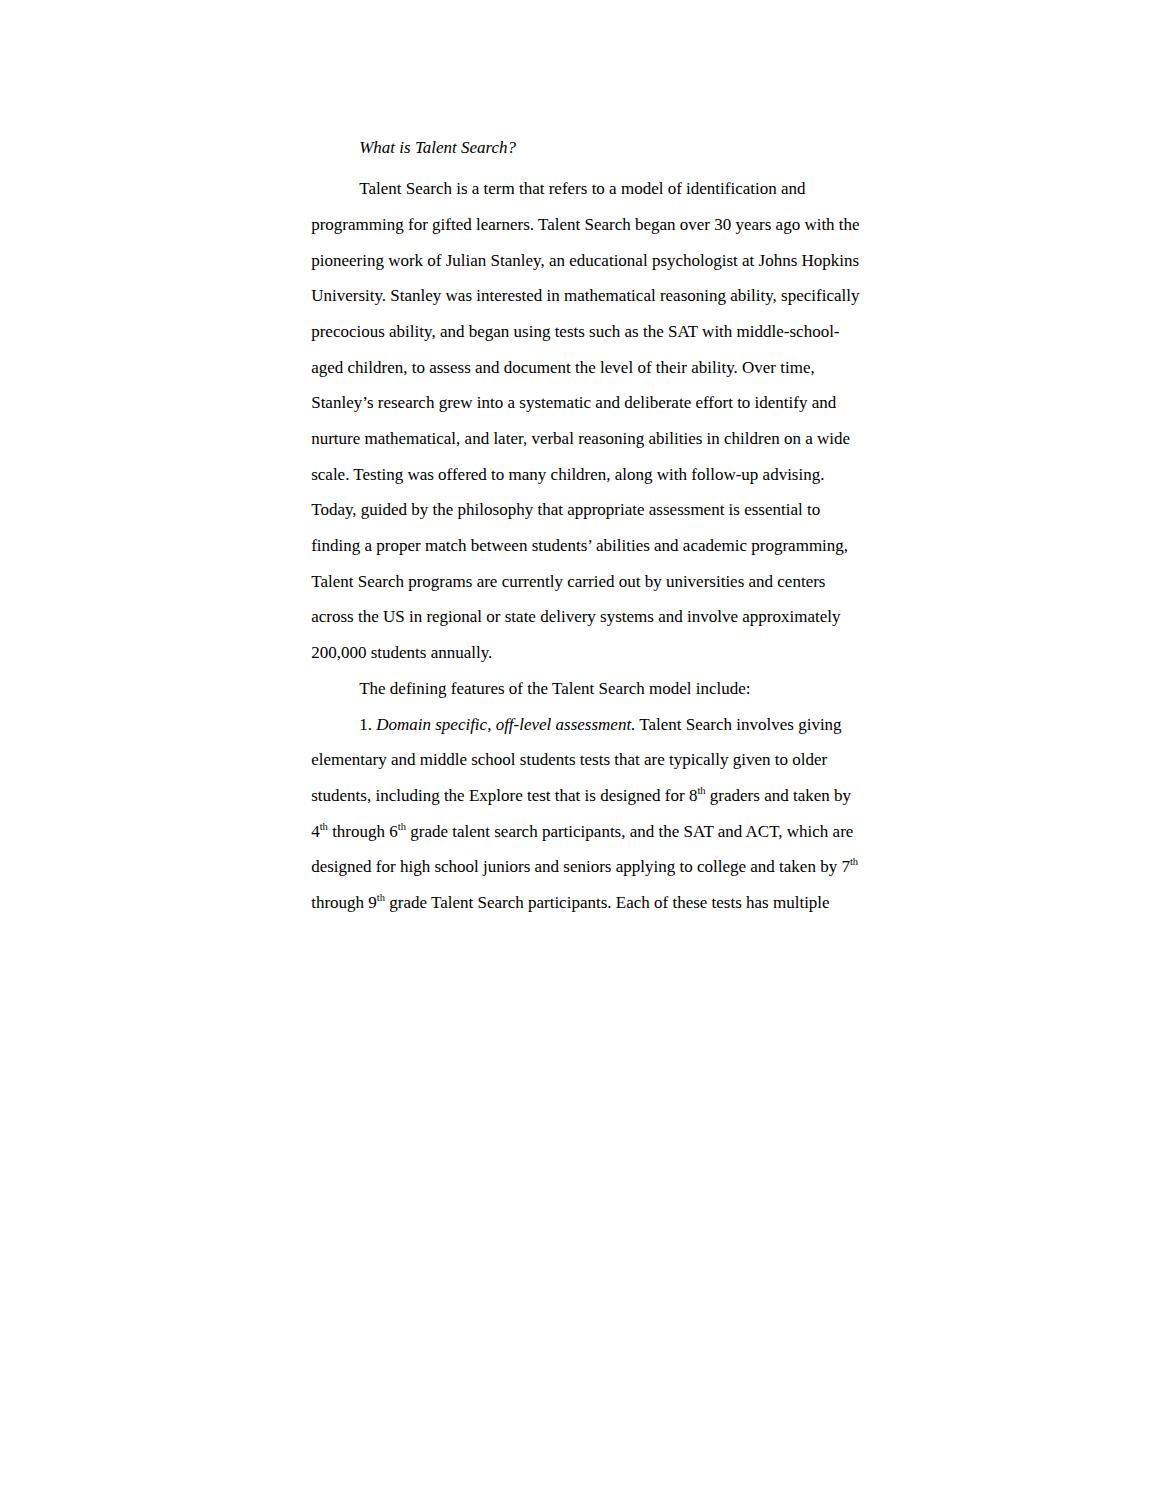What is Talent Search?
Talent Search is a term that refers to a model of identification and programming for gifted learners. Talent Search began over 30 years ago with the pioneering work of Julian Stanley, an educational psychologist at Johns Hopkins University. Stanley was interested in mathematical reasoning ability, specifically precocious ability, and began using tests such as the SAT with middle-school-aged children, to assess and document the level of their ability. Over time, Stanley’s research grew into a systematic and deliberate effort to identify and nurture mathematical, and later, verbal reasoning abilities in children on a wide scale. Testing was offered to many children, along with follow-up advising. Today, guided by the philosophy that appropriate assessment is essential to finding a proper match between students’ abilities and academic programming, Talent Search programs are currently carried out by universities and centers across the US in regional or state delivery systems and involve approximately 200,000 students annually.
The defining features of the Talent Search model include:
1. Domain specific, off-level assessment. Talent Search involves giving elementary and middle school students tests that are typically given to older students, including the Explore test that is designed for 8th graders and taken by 4th through 6th grade talent search participants, and the SAT and ACT, which are designed for high school juniors and seniors applying to college and taken by 7th through 9th grade Talent Search participants. Each of these tests has multiple